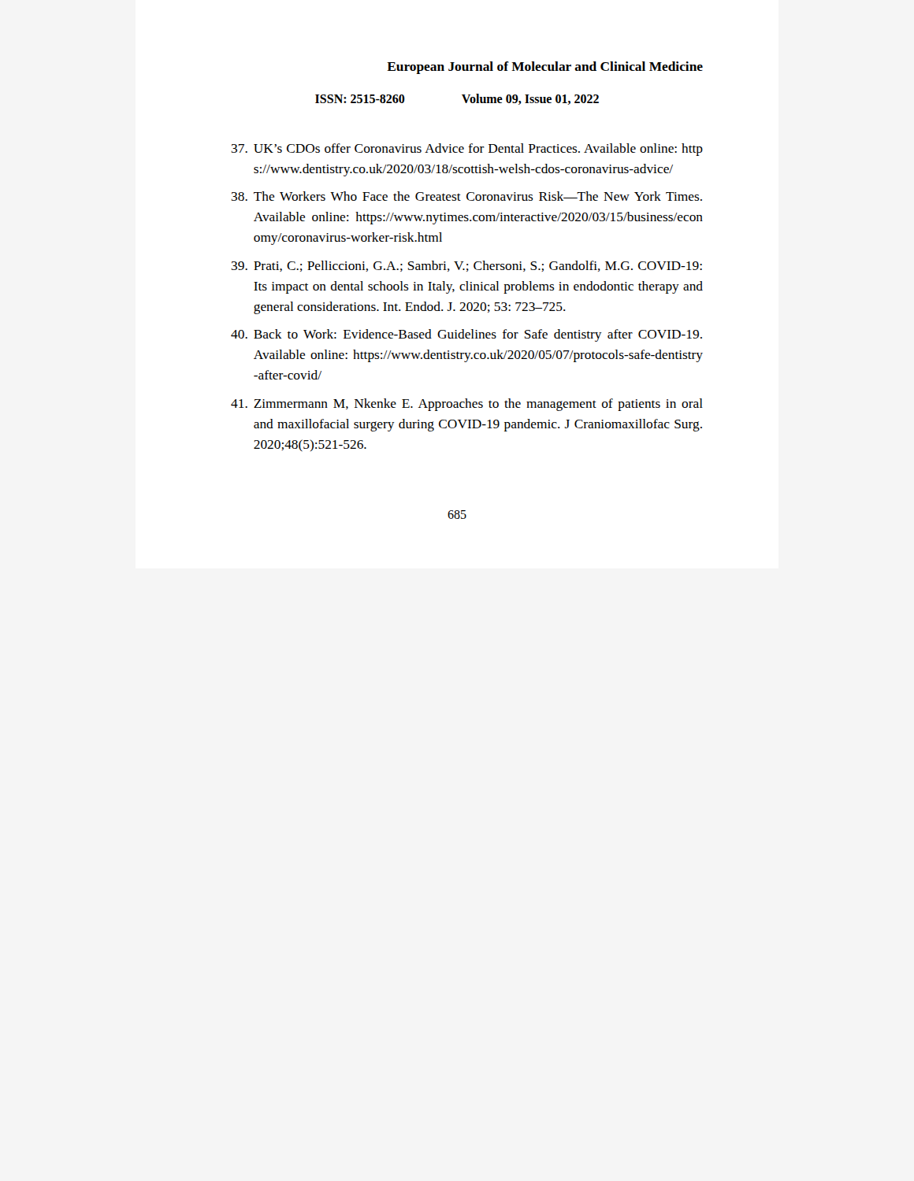European Journal of Molecular and Clinical Medicine
ISSN: 2515-8260 Volume 09, Issue 01, 2022
UK’s CDOs offer Coronavirus Advice for Dental Practices. Available online: https://www.dentistry.co.uk/2020/03/18/scottish-welsh-cdos-coronavirus-advice/
The Workers Who Face the Greatest Coronavirus Risk—The New York Times. Available online: https://www.nytimes.com/interactive/2020/03/15/business/economy/coronavirus-worker-risk.html
Prati, C.; Pelliccioni, G.A.; Sambri, V.; Chersoni, S.; Gandolfi, M.G. COVID-19: Its impact on dental schools in Italy, clinical problems in endodontic therapy and general considerations. Int. Endod. J. 2020; 53: 723–725.
Back to Work: Evidence-Based Guidelines for Safe dentistry after COVID-19. Available online: https://www.dentistry.co.uk/2020/05/07/protocols-safe-dentistry-after-covid/
Zimmermann M, Nkenke E. Approaches to the management of patients in oral and maxillofacial surgery during COVID-19 pandemic. J Craniomaxillofac Surg. 2020;48(5):521-526.
685